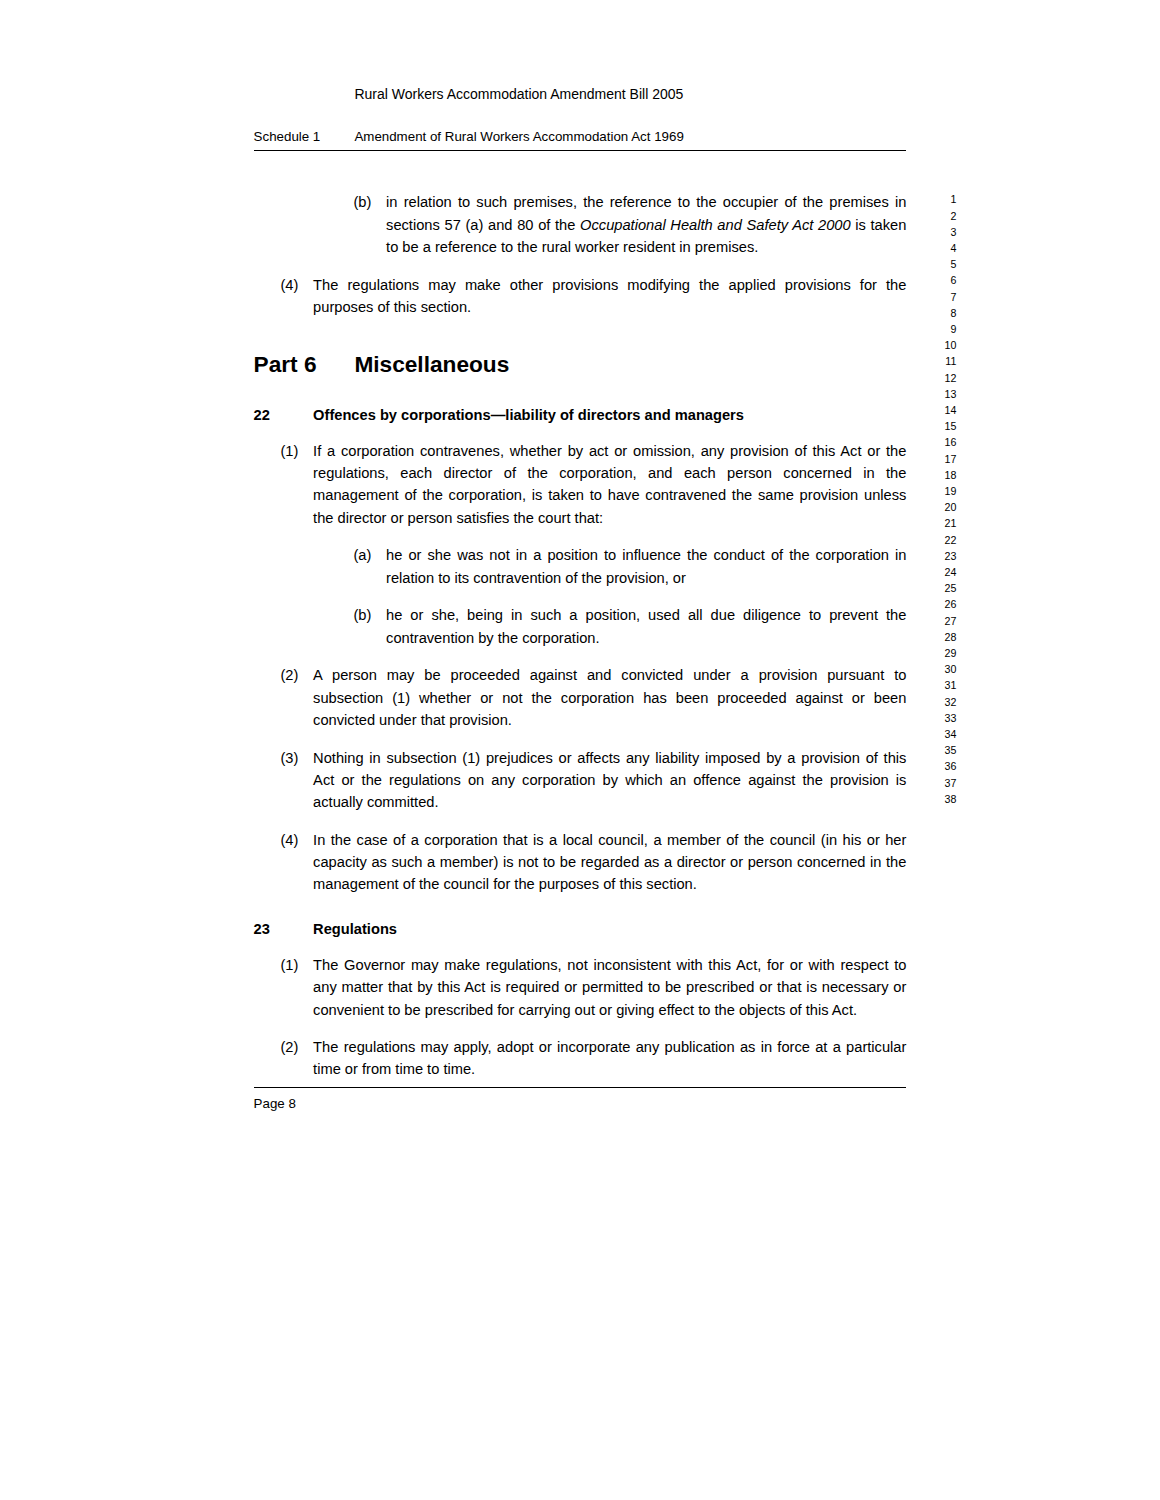Rural Workers Accommodation Amendment Bill 2005
Schedule 1
Amendment of Rural Workers Accommodation Act 1969
1
2
3
4
5
6
7
8
9
10
11
12
13
14
15
16
17
18
19
20
21
22
23
24
25
26
27
28
29
30
31
32
33
34
35
36
37
38
(b)
in relation to such premises, the reference to the occupier of the premises in sections 57 (a) and 80 of the Occupational Health and Safety Act 2000 is taken to be a reference to the rural worker resident in premises.
(4)
The regulations may make other provisions modifying the applied provisions for the purposes of this section.
Part 6
Miscellaneous
22
Offences by corporations—liability of directors and managers
(1)
If a corporation contravenes, whether by act or omission, any provision of this Act or the regulations, each director of the corporation, and each person concerned in the management of the corporation, is taken to have contravened the same provision unless the director or person satisfies the court that:
(a)
he or she was not in a position to influence the conduct of the corporation in relation to its contravention of the provision, or
(b)
he or she, being in such a position, used all due diligence to prevent the contravention by the corporation.
(2)
A person may be proceeded against and convicted under a provision pursuant to subsection (1) whether or not the corporation has been proceeded against or been convicted under that provision.
(3)
Nothing in subsection (1) prejudices or affects any liability imposed by a provision of this Act or the regulations on any corporation by which an offence against the provision is actually committed.
(4)
In the case of a corporation that is a local council, a member of the council (in his or her capacity as such a member) is not to be regarded as a director or person concerned in the management of the council for the purposes of this section.
23
Regulations
(1)
The Governor may make regulations, not inconsistent with this Act, for or with respect to any matter that by this Act is required or permitted to be prescribed or that is necessary or convenient to be prescribed for carrying out or giving effect to the objects of this Act.
(2)
The regulations may apply, adopt or incorporate any publication as in force at a particular time or from time to time.
Page 8